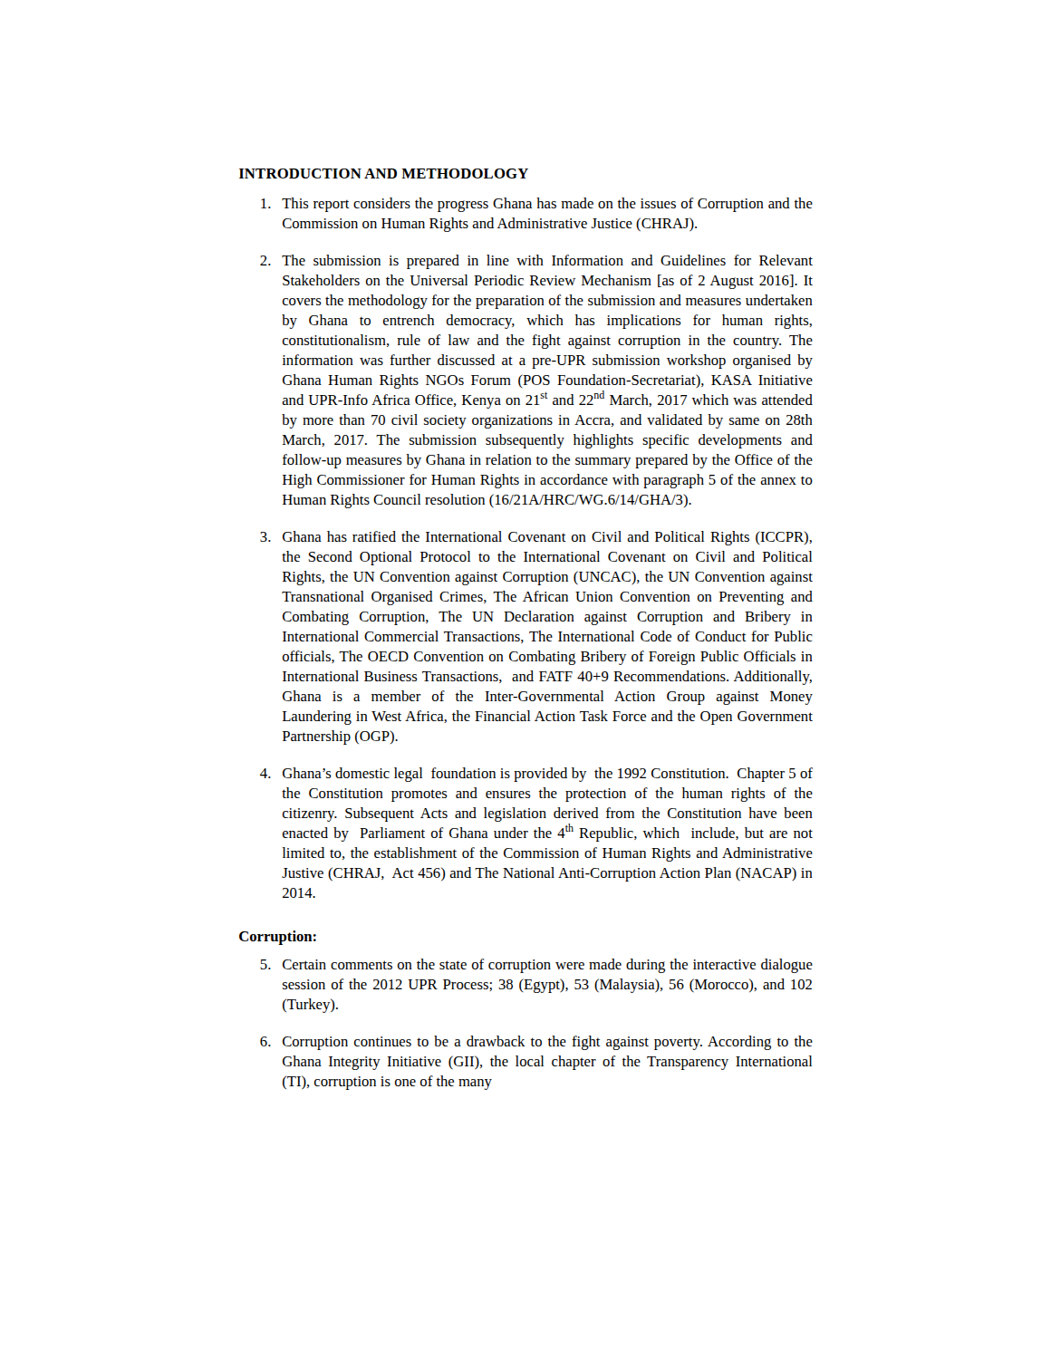INTRODUCTION AND METHODOLOGY
This report considers the progress Ghana has made on the issues of Corruption and the Commission on Human Rights and Administrative Justice (CHRAJ).
The submission is prepared in line with Information and Guidelines for Relevant Stakeholders on the Universal Periodic Review Mechanism [as of 2 August 2016]. It covers the methodology for the preparation of the submission and measures undertaken by Ghana to entrench democracy, which has implications for human rights, constitutionalism, rule of law and the fight against corruption in the country. The information was further discussed at a pre-UPR submission workshop organised by Ghana Human Rights NGOs Forum (POS Foundation-Secretariat), KASA Initiative and UPR-Info Africa Office, Kenya on 21st and 22nd March, 2017 which was attended by more than 70 civil society organizations in Accra, and validated by same on 28th March, 2017. The submission subsequently highlights specific developments and follow-up measures by Ghana in relation to the summary prepared by the Office of the High Commissioner for Human Rights in accordance with paragraph 5 of the annex to Human Rights Council resolution (16/21A/HRC/WG.6/14/GHA/3).
Ghana has ratified the International Covenant on Civil and Political Rights (ICCPR), the Second Optional Protocol to the International Covenant on Civil and Political Rights, the UN Convention against Corruption (UNCAC), the UN Convention against Transnational Organised Crimes, The African Union Convention on Preventing and Combating Corruption, The UN Declaration against Corruption and Bribery in International Commercial Transactions, The International Code of Conduct for Public officials, The OECD Convention on Combating Bribery of Foreign Public Officials in International Business Transactions, and FATF 40+9 Recommendations. Additionally, Ghana is a member of the Inter-Governmental Action Group against Money Laundering in West Africa, the Financial Action Task Force and the Open Government Partnership (OGP).
Ghana’s domestic legal foundation is provided by the 1992 Constitution. Chapter 5 of the Constitution promotes and ensures the protection of the human rights of the citizenry. Subsequent Acts and legislation derived from the Constitution have been enacted by Parliament of Ghana under the 4th Republic, which include, but are not limited to, the establishment of the Commission of Human Rights and Administrative Justive (CHRAJ, Act 456) and The National Anti-Corruption Action Plan (NACAP) in 2014.
Corruption:
Certain comments on the state of corruption were made during the interactive dialogue session of the 2012 UPR Process; 38 (Egypt), 53 (Malaysia), 56 (Morocco), and 102 (Turkey).
Corruption continues to be a drawback to the fight against poverty. According to the Ghana Integrity Initiative (GII), the local chapter of the Transparency International (TI), corruption is one of the many